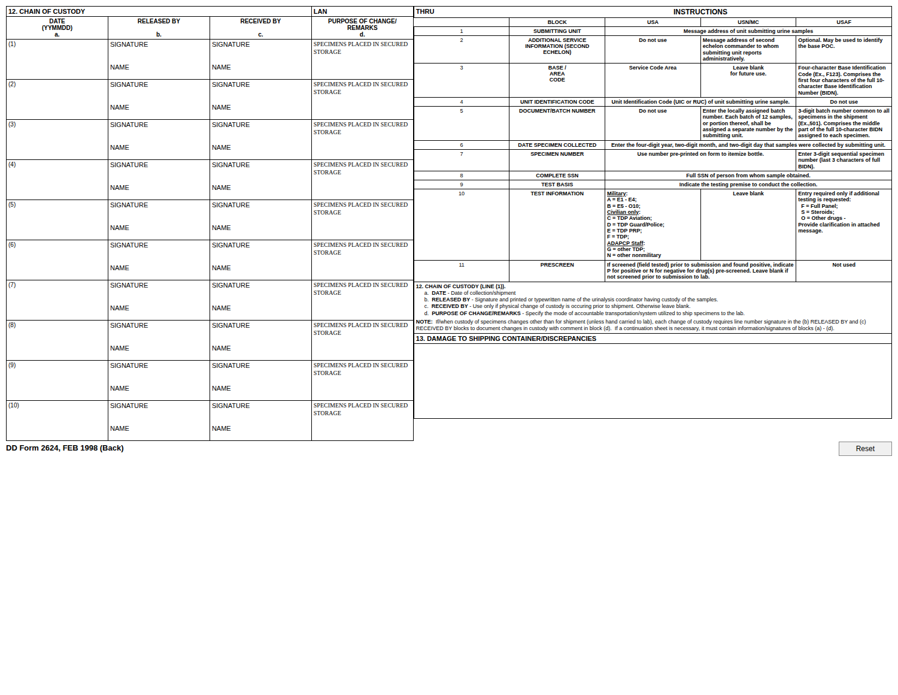| / 12. CHAIN OF CUSTODY / LAN / / DATE (YYMMDD) a. / RELEASED BY b. / RECEIVED BY c. / PURPOSE OF CHANGE/ REMARKS d. / / (1) / SIGNATURE NAME / SIGNATURE NAME / SPECIMENS PLACED IN SECURED STORAGE / / (2) / SIGNATURE NAME / SIGNATURE NAME / SPECIMENS PLACED IN SECURED STORAGE / / (3) / SIGNATURE NAME / SIGNATURE NAME / SPECIMENS PLACED IN SECURED STORAGE / / (4) / SIGNATURE NAME / SIGNATURE NAME / SPECIMENS PLACED IN SECURED STORAGE / / (5) / SIGNATURE NAME / SIGNATURE NAME / SPECIMENS PLACED IN SECURED STORAGE / / (6) / SIGNATURE NAME / SIGNATURE NAME / SPECIMENS PLACED IN SECURED STORAGE / / (7) / SIGNATURE NAME / SIGNATURE NAME / SPECIMENS PLACED IN SECURED STORAGE / / (8) / SIGNATURE NAME / SIGNATURE NAME / SPECIMENS PLACED IN SECURED STORAGE / / (9) / SIGNATURE NAME / SIGNATURE NAME / SPECIMENS PLACED IN SECURED STORAGE / / (10) / SIGNATURE NAME / SIGNATURE NAME / SPECIMENS PLACED IN SECURED STORAGE / | / THRU / INSTRUCTIONS / / / BLOCK / USA / USN/MC / USAF / / 1 / SUBMITTING UNIT / Message address of unit submitting urine samples / / 2 / ADDITIONAL SERVICE INFORMATION (SECOND ECHELON) / Do not use / Message address of second echelon commander to whom submitting unit reports administratively. / Optional. May be used to identify the base POC. / / 3 / BASE / AREA CODE / Service Code Area / Leave blank for future use. / Four-character Base Identification Code (Ex., F123). Comprises the first four characters of the full 10-character Base Identification Number (BIDN). / / 4 / UNIT IDENTIFICATION CODE / Unit Identification Code (UIC or RUC) of unit submitting urine sample. / Do not use / / 5 / DOCUMENT/BATCH NUMBER / Do not use / Enter the locally assigned batch number. Each batch of 12 samples, or portion thereof, shall be assigned a separate number by the submitting unit. / 3-digit batch number common to all specimens in the shipment (Ex.,501). Comprises the middle part of the full 10-character BIDN assigned to each specimen. / / 6 / DATE SPECIMEN COLLECTED / Enter the four-digit year, two-digit month, and two-digit day that samples were collected by submitting unit. / / 7 / SPECIMEN NUMBER / Use number pre-printed on form to itemize bottle. / Enter 3-digit sequential specimen number (last 3 characters of full BIDN). / / 8 / COMPLETE SSN / Full SSN of person from whom sample obtained. / / 9 / TEST BASIS / Indicate the testing premise to conduct the collection. / / 10 / TEST INFORMATION / Military : A = E1 - E4; B = E5 - O10; Civilian only : C = TDP Aviation; D = TDP Guard/Police; E = TDP PRP; F = TDP; ADAPCP Staff : G = other TDP; N = other nonmilitary / Leave blank / Entry required only if additional testing is requested: F = Full Panel; S = Steroids; O = Other drugs - Provide clarification in attached message. / / 11 / PRESCREEN / If screened (field tested) prior to submission and found positive, indicate P for positive or N for negative for drug(s) pre-screened. Leave blank if not screened prior to submission to lab. / Not used / / 12. CHAIN OF CUSTODY (LINE (1)). a. DATE - Date of collection/shipment b. RELEASED BY - Signature and printed or typewritten name of the urinalysis coordinator having custody of the samples. c. RECEIVED BY - Use only if physical change of custody is occuring prior to shipment. Otherwise leave blank. d. PURPOSE OF CHANGE/REMARKS - Specify the mode of accountable transportation/system utilized to ship specimens to the lab. NOTE: If/when custody of specimens changes other than for shipment (unless hand carried to lab), each change of custody requires line number signature in the (b) RELEASED BY and (c) RECEIVED BY blocks to document changes in custody with comment in block (d). If a continuation sheet is necessary, it must contain information/signatures of blocks (a) - (d). / / 13. DAMAGE TO SHIPPING CONTAINER/DISCREPANCIES / |
DD Form 2624, FEB 1998 (Back)
Reset